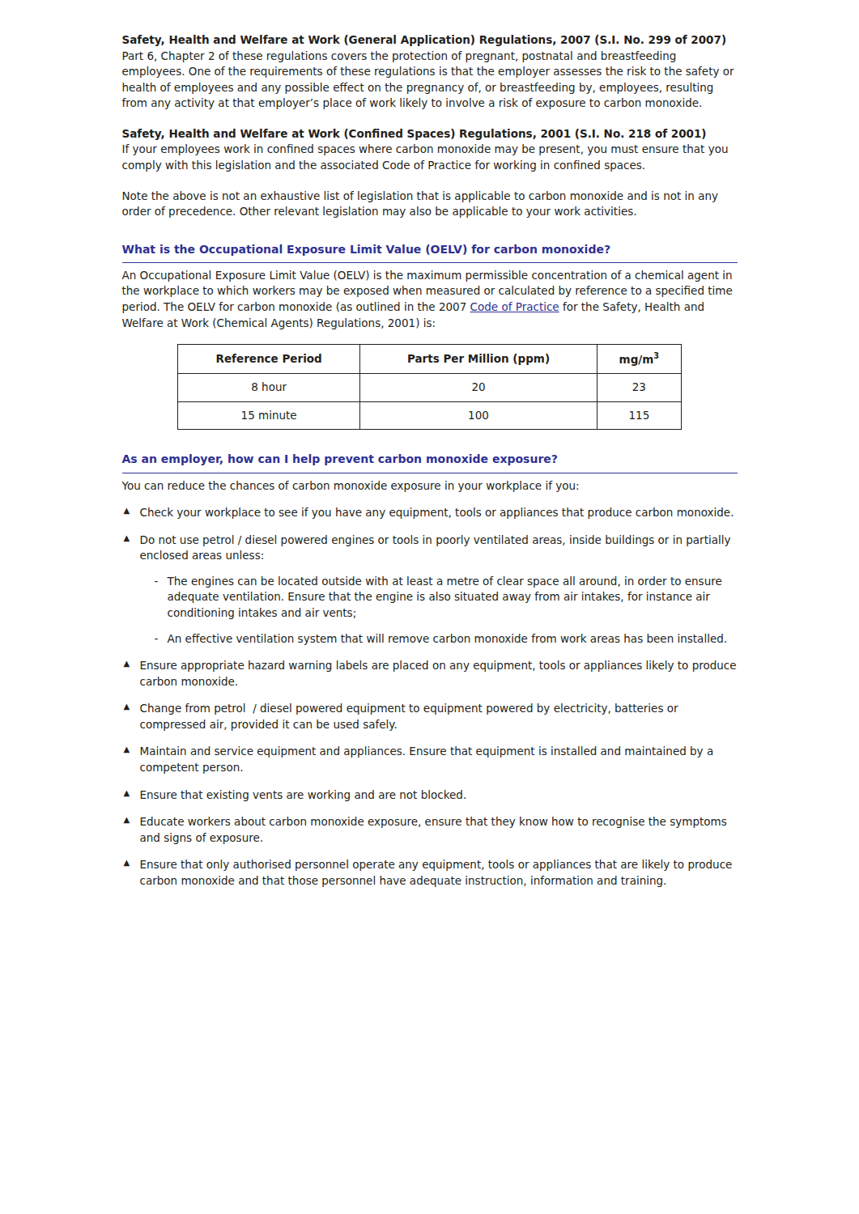Safety, Health and Welfare at Work (General Application) Regulations, 2007 (S.I. No. 299 of 2007)
Part 6, Chapter 2 of these regulations covers the protection of pregnant, postnatal and breastfeeding employees. One of the requirements of these regulations is that the employer assesses the risk to the safety or health of employees and any possible effect on the pregnancy of, or breastfeeding by, employees, resulting from any activity at that employer’s place of work likely to involve a risk of exposure to carbon monoxide.
Safety, Health and Welfare at Work (Confined Spaces) Regulations, 2001 (S.I. No. 218 of 2001)
If your employees work in confined spaces where carbon monoxide may be present, you must ensure that you comply with this legislation and the associated Code of Practice for working in confined spaces.
Note the above is not an exhaustive list of legislation that is applicable to carbon monoxide and is not in any order of precedence. Other relevant legislation may also be applicable to your work activities.
What is the Occupational Exposure Limit Value (OELV) for carbon monoxide?
An Occupational Exposure Limit Value (OELV) is the maximum permissible concentration of a chemical agent in the workplace to which workers may be exposed when measured or calculated by reference to a specified time period. The OELV for carbon monoxide (as outlined in the 2007 Code of Practice for the Safety, Health and Welfare at Work (Chemical Agents) Regulations, 2001) is:
| Reference Period | Parts Per Million (ppm) | mg/m 3 |
| --- | --- | --- |
| 8 hour | 20 | 23 |
| 15 minute | 100 | 115 |
As an employer, how can I help prevent carbon monoxide exposure?
You can reduce the chances of carbon monoxide exposure in your workplace if you:
Check your workplace to see if you have any equipment, tools or appliances that produce carbon monoxide.
Do not use petrol / diesel powered engines or tools in poorly ventilated areas, inside buildings or in partially enclosed areas unless:
The engines can be located outside with at least a metre of clear space all around, in order to ensure adequate ventilation. Ensure that the engine is also situated away from air intakes, for instance air conditioning intakes and air vents;
An effective ventilation system that will remove carbon monoxide from work areas has been installed.
Ensure appropriate hazard warning labels are placed on any equipment, tools or appliances likely to produce carbon monoxide.
Change from petrol / diesel powered equipment to equipment powered by electricity, batteries or compressed air, provided it can be used safely.
Maintain and service equipment and appliances. Ensure that equipment is installed and maintained by a competent person.
Ensure that existing vents are working and are not blocked.
Educate workers about carbon monoxide exposure, ensure that they know how to recognise the symptoms and signs of exposure.
Ensure that only authorised personnel operate any equipment, tools or appliances that are likely to produce carbon monoxide and that those personnel have adequate instruction, information and training.